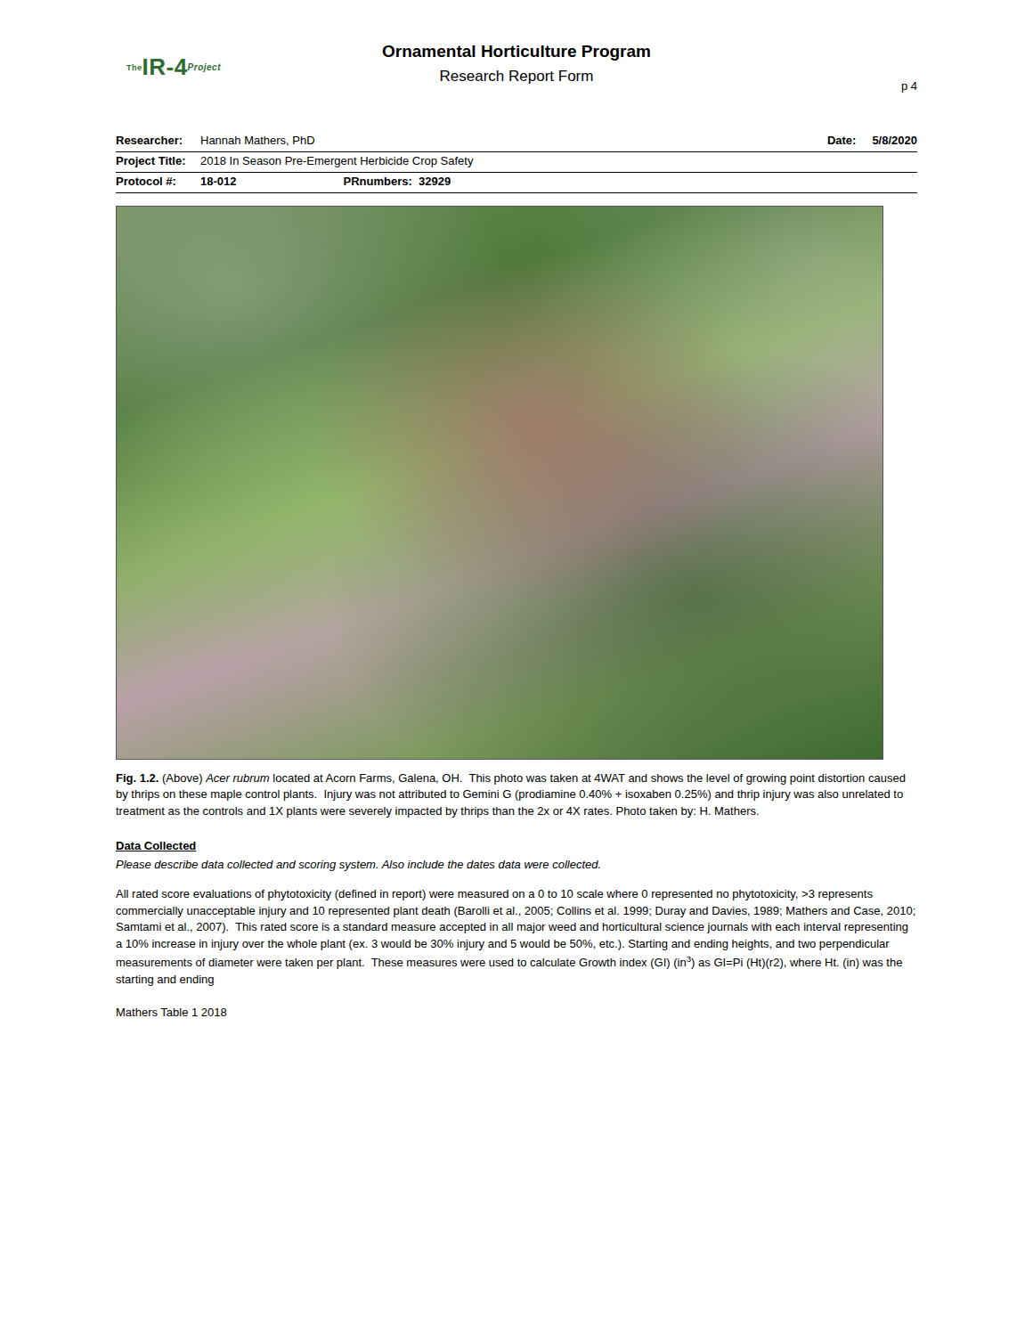The IR-4 Project
Ornamental Horticulture Program
Research Report Form
p 4
Researcher: Hannah Mathers, PhD Date: 5/8/2020
Project Title: 2018 In Season Pre-Emergent Herbicide Crop Safety
Protocol #: 18-012 PRnumbers: 32929
Fig. 1.2. (Above) Acer rubrum located at Acorn Farms, Galena, OH. This photo was taken at 4WAT and shows the level of growing point distortion caused by thrips on these maple control plants. Injury was not attributed to Gemini G (prodiamine 0.40% + isoxaben 0.25%) and thrip injury was also unrelated to treatment as the controls and 1X plants were severely impacted by thrips than the 2x or 4X rates. Photo taken by: H. Mathers.
Data Collected
Please describe data collected and scoring system. Also include the dates data were collected.
All rated score evaluations of phytotoxicity (defined in report) were measured on a 0 to 10 scale where 0 represented no phytotoxicity, >3 represents commercially unacceptable injury and 10 represented plant death (Barolli et al., 2005; Collins et al. 1999; Duray and Davies, 1989; Mathers and Case, 2010; Samtami et al., 2007). This rated score is a standard measure accepted in all major weed and horticultural science journals with each interval representing a 10% increase in injury over the whole plant (ex. 3 would be 30% injury and 5 would be 50%, etc.). Starting and ending heights, and two perpendicular measurements of diameter were taken per plant. These measures were used to calculate Growth index (GI) (in3) as GI=Pi (Ht)(r2), where Ht. (in) was the starting and ending
Mathers Table 1 2018